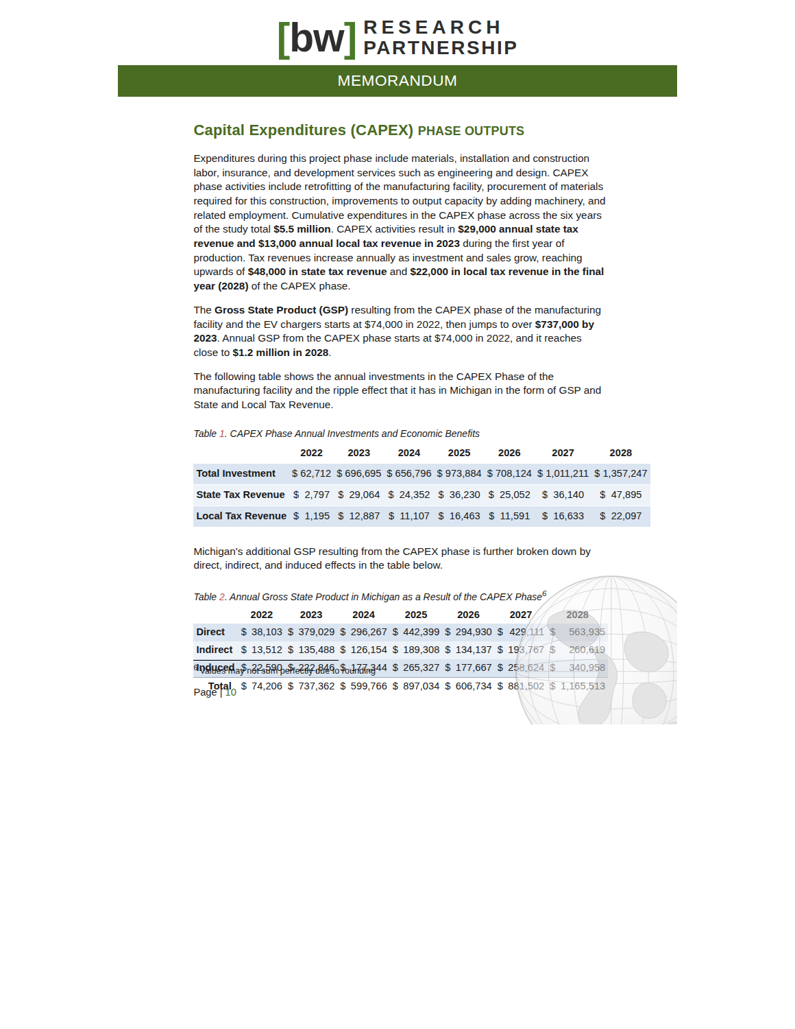[bw] RESEARCH PARTNERSHIP
MEMORANDUM
Capital Expenditures (CAPEX) PHASE OUTPUTS
Expenditures during this project phase include materials, installation and construction labor, insurance, and development services such as engineering and design. CAPEX phase activities include retrofitting of the manufacturing facility, procurement of materials required for this construction, improvements to output capacity by adding machinery, and related employment. Cumulative expenditures in the CAPEX phase across the six years of the study total $5.5 million. CAPEX activities result in $29,000 annual state tax revenue and $13,000 annual local tax revenue in 2023 during the first year of production. Tax revenues increase annually as investment and sales grow, reaching upwards of $48,000 in state tax revenue and $22,000 in local tax revenue in the final year (2028) of the CAPEX phase.
The Gross State Product (GSP) resulting from the CAPEX phase of the manufacturing facility and the EV chargers starts at $74,000 in 2022, then jumps to over $737,000 by 2023. Annual GSP from the CAPEX phase starts at $74,000 in 2022, and it reaches close to $1.2 million in 2028.
The following table shows the annual investments in the CAPEX Phase of the manufacturing facility and the ripple effect that it has in Michigan in the form of GSP and State and Local Tax Revenue.
Table 1. CAPEX Phase Annual Investments and Economic Benefits
| | 2022 | 2023 | 2024 | 2025 | 2026 | 2027 | 2028 |
| --- | --- | --- | --- | --- | --- | --- | --- |
| Total Investment | $ 62,712 | $ 696,695 | $ 656,796 | $ 973,884 | $ 708,124 | $ 1,011,211 | $ 1,357,247 |
| State Tax Revenue | $ 2,797 | $ 29,064 | $ 24,352 | $ 36,230 | $ 25,052 | $ 36,140 | $ 47,895 |
| Local Tax Revenue | $ 1,195 | $ 12,887 | $ 11,107 | $ 16,463 | $ 11,591 | $ 16,633 | $ 22,097 |
Michigan's additional GSP resulting from the CAPEX phase is further broken down by direct, indirect, and induced effects in the table below.
Table 2. Annual Gross State Product in Michigan as a Result of the CAPEX Phase6
| | 2022 | 2023 | 2024 | 2025 | 2026 | 2027 | 2028 |
| --- | --- | --- | --- | --- | --- | --- | --- |
| Direct | $ 38,103 | $ 379,029 | $ 296,267 | $ 442,399 | $ 294,930 | $ 429,111 | $ 563,935 |
| Indirect | $ 13,512 | $ 135,488 | $ 126,154 | $ 189,308 | $ 134,137 | $ 193,767 | $ 260,619 |
| Induced | $ 22,590 | $ 222,846 | $ 177,344 | $ 265,327 | $ 177,667 | $ 258,624 | $ 340,958 |
| Total | $ 74,206 | $ 737,362 | $ 599,766 | $ 897,034 | $ 606,734 | $ 881,502 | $ 1,165,513 |
6 Values may not sum perfectly due to rounding
Page | 10